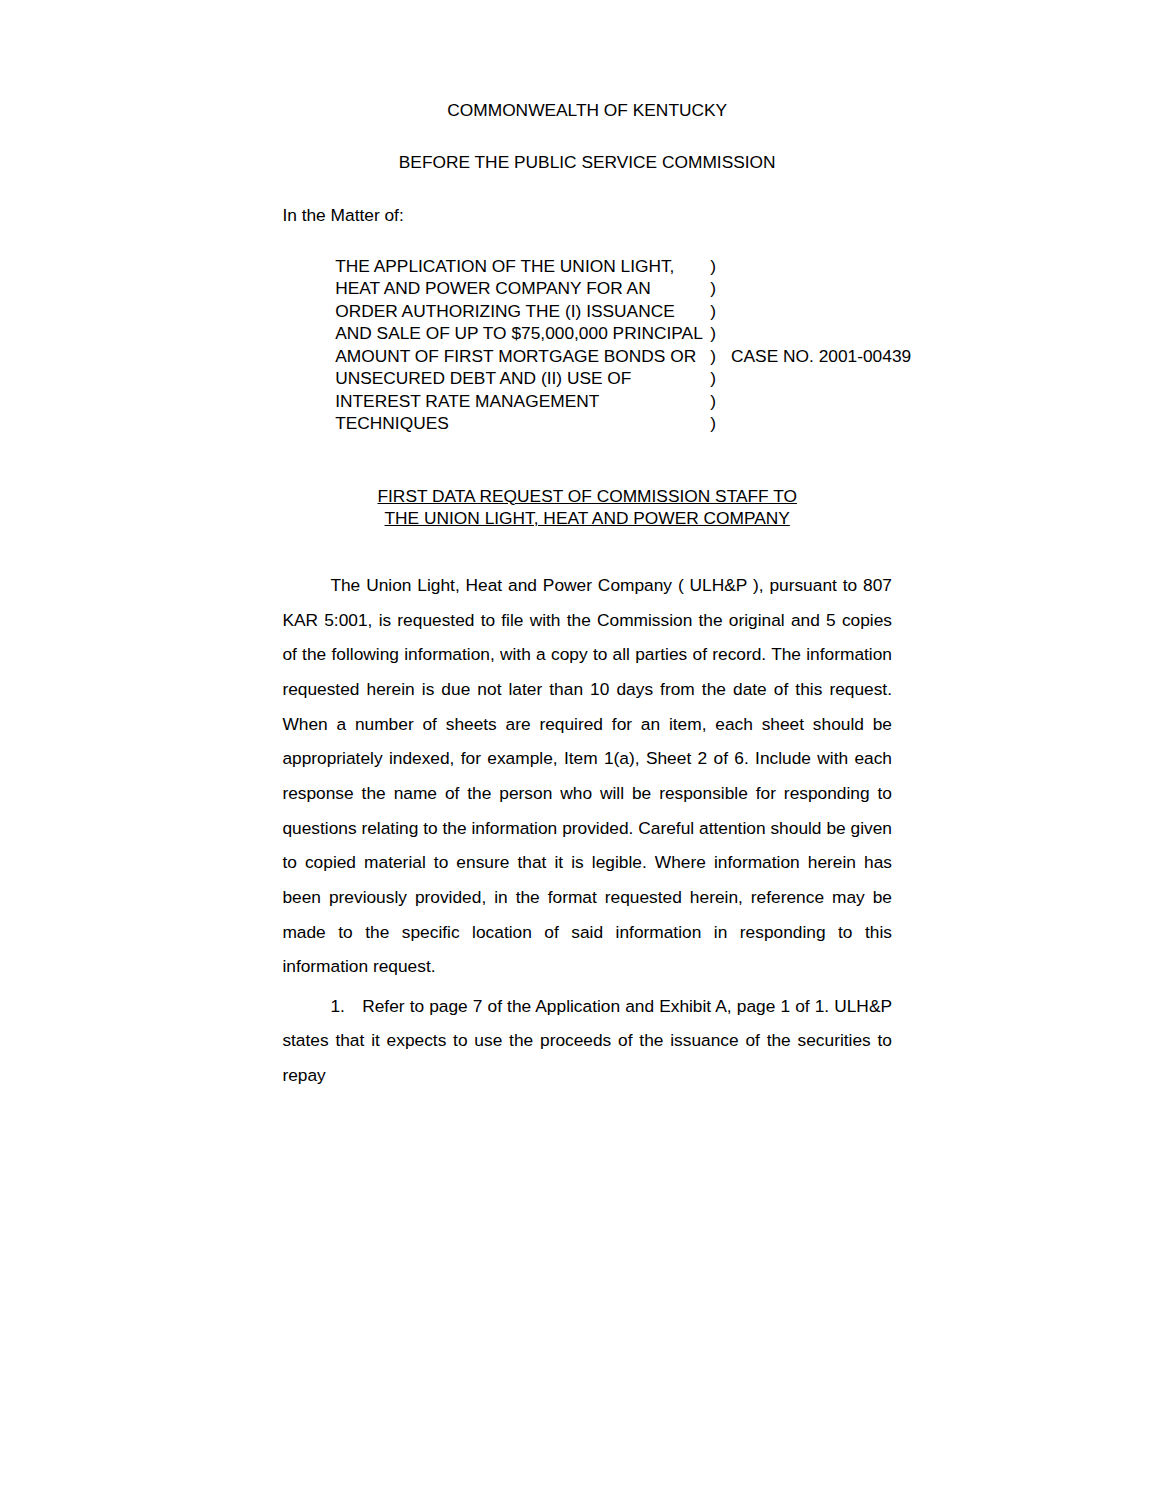COMMONWEALTH OF KENTUCKY
BEFORE THE PUBLIC SERVICE COMMISSION
In the Matter of:
| THE APPLICATION OF THE UNION LIGHT, | ) | |
| HEAT AND POWER COMPANY FOR AN | ) | |
| ORDER AUTHORIZING THE (I) ISSUANCE | ) | |
| AND SALE OF UP TO $75,000,000 PRINCIPAL | ) | |
| AMOUNT OF FIRST MORTGAGE BONDS OR | ) | CASE NO. 2001-00439 |
| UNSECURED DEBT AND (II) USE OF | ) | |
| INTEREST RATE MANAGEMENT | ) | |
| TECHNIQUES | ) | |
FIRST DATA REQUEST OF COMMISSION STAFF TO
THE UNION LIGHT, HEAT AND POWER COMPANY
The Union Light, Heat and Power Company ( ULH&P ), pursuant to 807 KAR 5:001, is requested to file with the Commission the original and 5 copies of the following information, with a copy to all parties of record. The information requested herein is due not later than 10 days from the date of this request. When a number of sheets are required for an item, each sheet should be appropriately indexed, for example, Item 1(a), Sheet 2 of 6. Include with each response the name of the person who will be responsible for responding to questions relating to the information provided. Careful attention should be given to copied material to ensure that it is legible. Where information herein has been previously provided, in the format requested herein, reference may be made to the specific location of said information in responding to this information request.
1. Refer to page 7 of the Application and Exhibit A, page 1 of 1. ULH&P states that it expects to use the proceeds of the issuance of the securities to repay